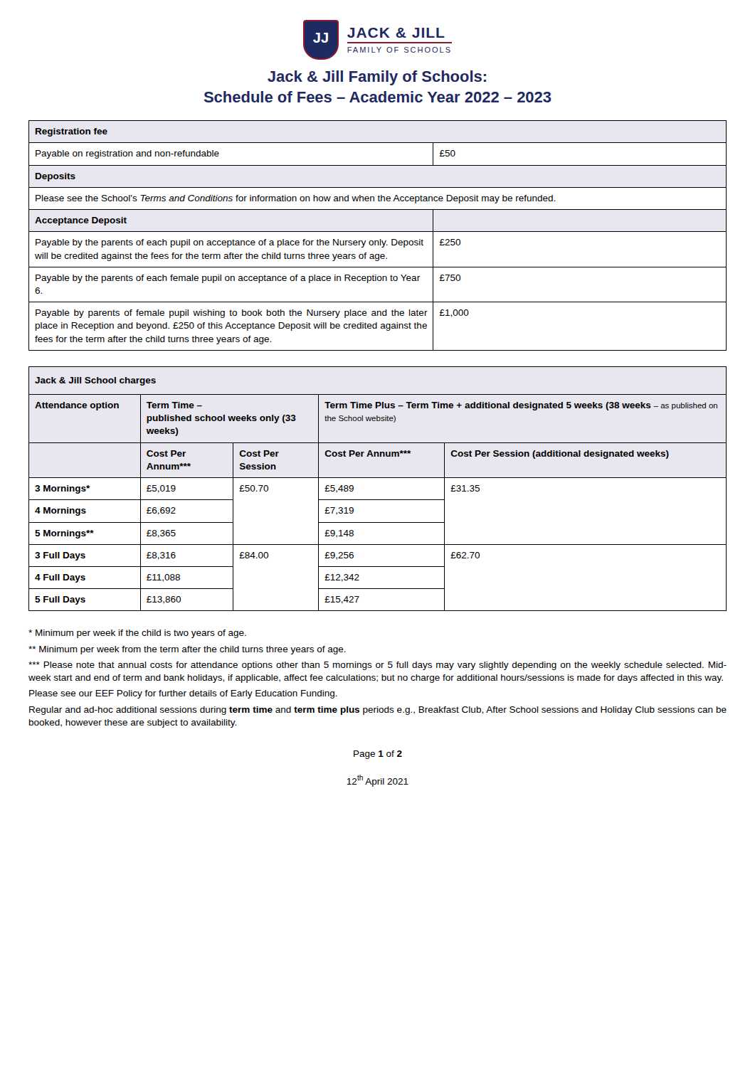JJ JACK & JILL
FAMILY OF SCHOOLS
Jack & Jill Family of Schools:
Schedule of Fees – Academic Year 2022 – 2023
| Registration fee |
| Payable on registration and non-refundable | £50 |
| Deposits |
| Please see the School's Terms and Conditions for information on how and when the Acceptance Deposit may be refunded. |
| Acceptance Deposit | |
| Payable by the parents of each pupil on acceptance of a place for the Nursery only. Deposit will be credited against the fees for the term after the child turns three years of age. | £250 |
| Payable by the parents of each female pupil on acceptance of a place in Reception to Year 6. | £750 |
| Payable by parents of female pupil wishing to book both the Nursery place and the later place in Reception and beyond. £250 of this Acceptance Deposit will be credited against the fees for the term after the child turns three years of age. | £1,000 |
| Jack & Jill School charges |
| Attendance option | Term Time – published school weeks only (33 weeks) | Term Time Plus – Term Time + additional designated 5 weeks (38 weeks – as published on the School website) |
| | Cost Per Annum*** | Cost Per Session | Cost Per Annum*** | Cost Per Session (additional designated weeks) |
| 3 Mornings* | £5,019 | £50.70 | £5,489 | £31.35 |
| 4 Mornings | £6,692 | £7,319 |
| 5 Mornings** | £8,365 | £9,148 |
| 3 Full Days | £8,316 | £84.00 | £9,256 | £62.70 |
| 4 Full Days | £11,088 | £12,342 |
| 5 Full Days | £13,860 | £15,427 |
* Minimum per week if the child is two years of age.
** Minimum per week from the term after the child turns three years of age.
*** Please note that annual costs for attendance options other than 5 mornings or 5 full days may vary slightly depending on the weekly schedule selected. Mid-week start and end of term and bank holidays, if applicable, affect fee calculations; but no charge for additional hours/sessions is made for days affected in this way.
Please see our EEF Policy for further details of Early Education Funding.
Regular and ad-hoc additional sessions during term time and term time plus periods e.g., Breakfast Club, After School sessions and Holiday Club sessions can be booked, however these are subject to availability.
Page 1 of 2
12th April 2021